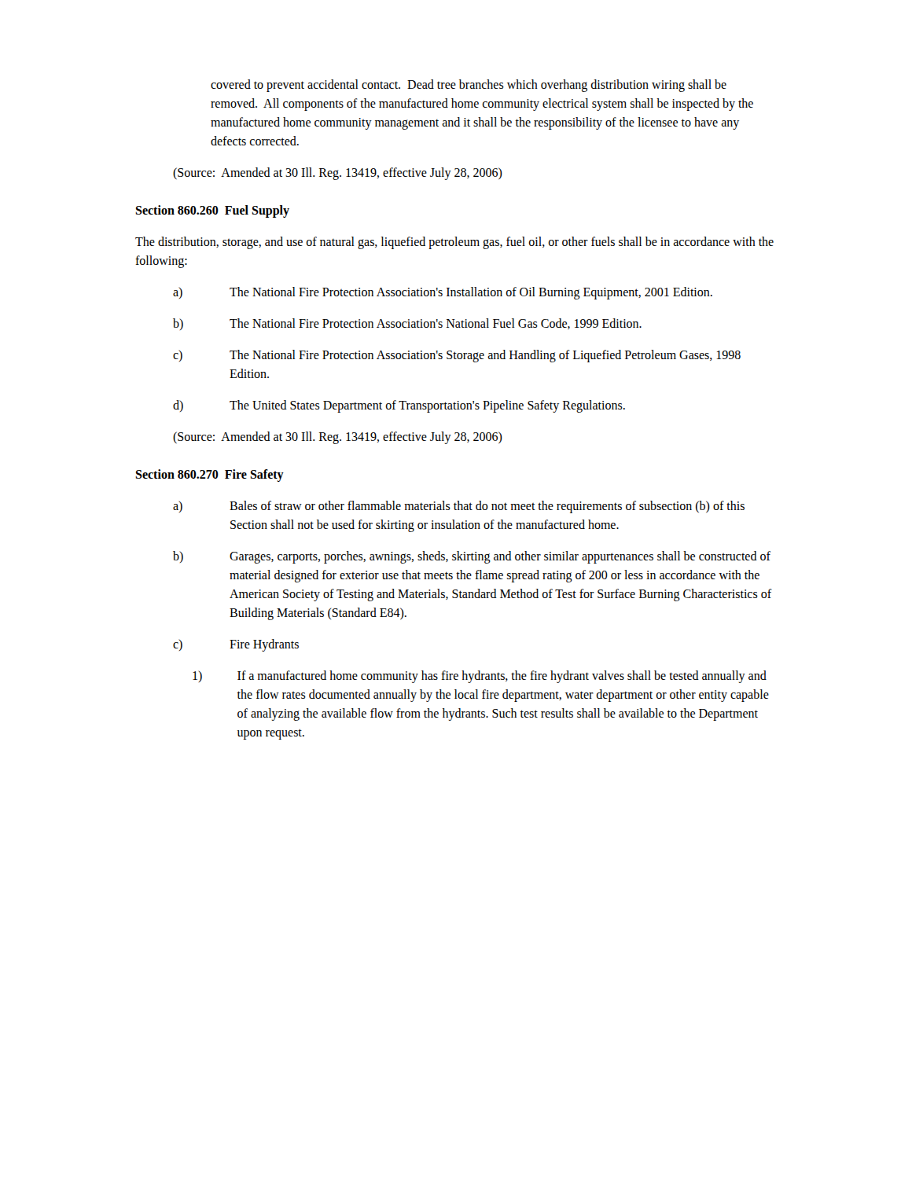covered to prevent accidental contact. Dead tree branches which overhang distribution wiring shall be removed. All components of the manufactured home community electrical system shall be inspected by the manufactured home community management and it shall be the responsibility of the licensee to have any defects corrected.
(Source: Amended at 30 Ill. Reg. 13419, effective July 28, 2006)
Section 860.260 Fuel Supply
The distribution, storage, and use of natural gas, liquefied petroleum gas, fuel oil, or other fuels shall be in accordance with the following:
a)
The National Fire Protection Association's Installation of Oil Burning Equipment, 2001 Edition.
b)
The National Fire Protection Association's National Fuel Gas Code, 1999 Edition.
c)
The National Fire Protection Association's Storage and Handling of Liquefied Petroleum Gases, 1998 Edition.
d)
The United States Department of Transportation's Pipeline Safety Regulations.
(Source: Amended at 30 Ill. Reg. 13419, effective July 28, 2006)
Section 860.270 Fire Safety
a)
Bales of straw or other flammable materials that do not meet the requirements of subsection (b) of this Section shall not be used for skirting or insulation of the manufactured home.
b)
Garages, carports, porches, awnings, sheds, skirting and other similar appurtenances shall be constructed of material designed for exterior use that meets the flame spread rating of 200 or less in accordance with the American Society of Testing and Materials, Standard Method of Test for Surface Burning Characteristics of Building Materials (Standard E84).
c)
Fire Hydrants
1)
If a manufactured home community has fire hydrants, the fire hydrant valves shall be tested annually and the flow rates documented annually by the local fire department, water department or other entity capable of analyzing the available flow from the hydrants. Such test results shall be available to the Department upon request.